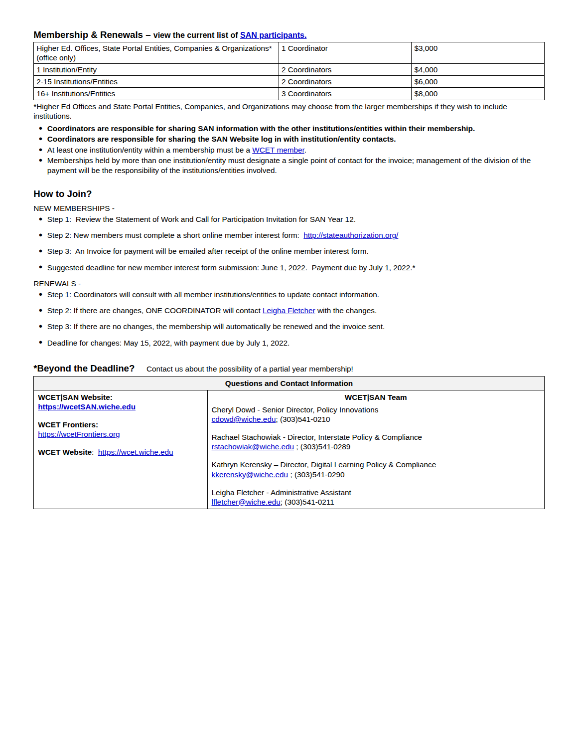Membership & Renewals – view the current list of SAN participants.
| Higher Ed. Offices, State Portal Entities, Companies & Organizations* (office only) | 1 Coordinator | $3,000 |
| 1 Institution/Entity | 2 Coordinators | $4,000 |
| 2-15 Institutions/Entities | 2 Coordinators | $6,000 |
| 16+ Institutions/Entities | 3 Coordinators | $8,000 |
*Higher Ed Offices and State Portal Entities, Companies, and Organizations may choose from the larger memberships if they wish to include institutions.
Coordinators are responsible for sharing SAN information with the other institutions/entities within their membership.
Coordinators are responsible for sharing the SAN Website log in with institution/entity contacts.
At least one institution/entity within a membership must be a WCET member.
Memberships held by more than one institution/entity must designate a single point of contact for the invoice; management of the division of the payment will be the responsibility of the institutions/entities involved.
How to Join?
NEW MEMBERSHIPS -
Step 1: Review the Statement of Work and Call for Participation Invitation for SAN Year 12.
Step 2: New members must complete a short online member interest form: http://stateauthorization.org/
Step 3: An Invoice for payment will be emailed after receipt of the online member interest form.
Suggested deadline for new member interest form submission: June 1, 2022. Payment due by July 1, 2022.*
RENEWALS -
Step 1: Coordinators will consult with all member institutions/entities to update contact information.
Step 2: If there are changes, ONE COORDINATOR will contact Leigha Fletcher with the changes.
Step 3: If there are no changes, the membership will automatically be renewed and the invoice sent.
Deadline for changes: May 15, 2022, with payment due by July 1, 2022.
*Beyond the Deadline? Contact us about the possibility of a partial year membership!
| Questions and Contact Information |
| --- |
| WCET/SAN Website: https://wcetSAN.wiche.edu WCET Frontiers: https://wcetFrontiers.org WCET Website : https://wcet.wiche.edu | WCET/SAN Team Cheryl Dowd - Senior Director, Policy Innovations cdowd@wiche.edu ; (303)541-0210 Rachael Stachowiak - Director, Interstate Policy & Compliance rstachowiak@wiche.edu ; (303)541-0289 Kathryn Kerensky – Director, Digital Learning Policy & Compliance kkerensky@wiche.edu ; (303)541-0290 Leigha Fletcher - Administrative Assistant lfletcher@wiche.edu ; (303)541-0211 |